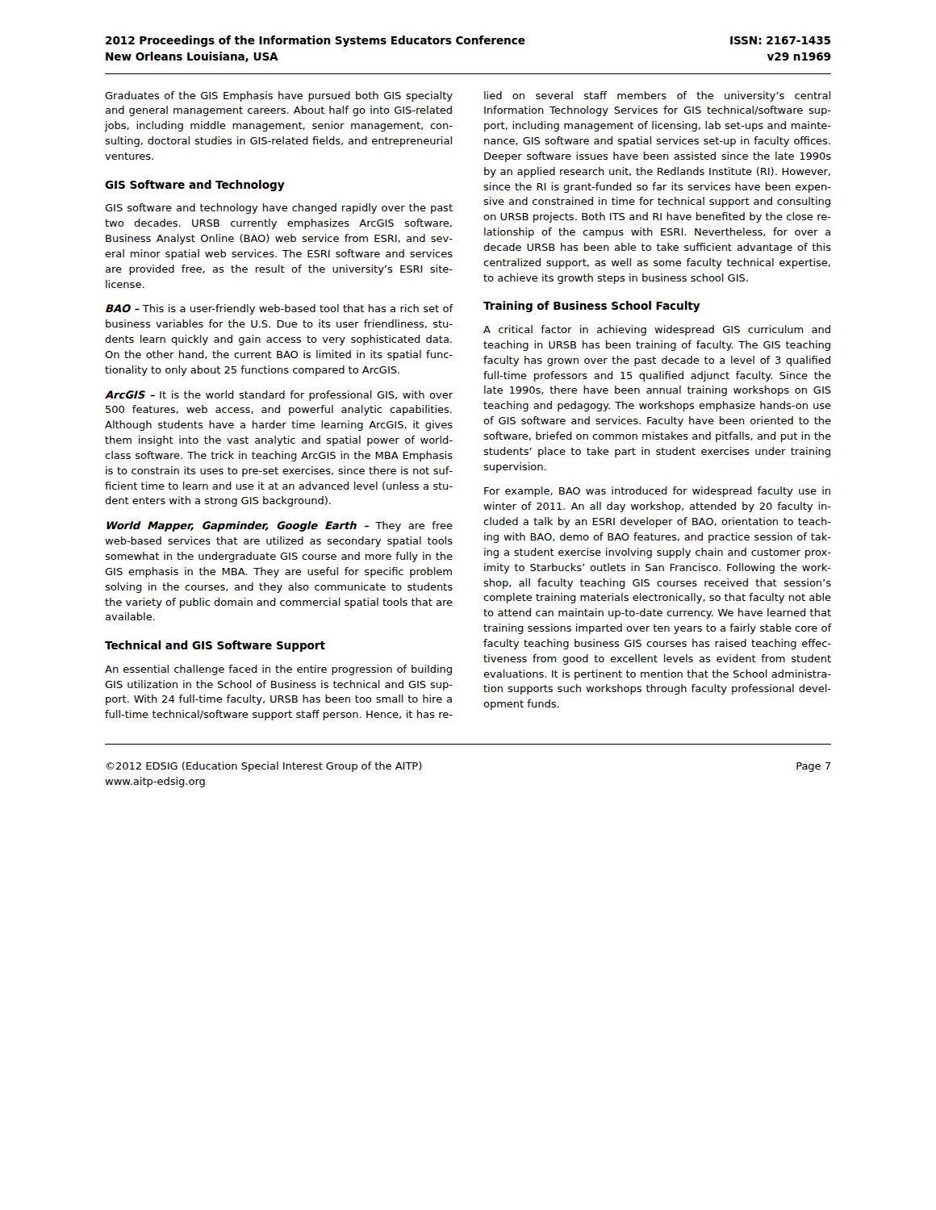2012 Proceedings of the Information Systems Educators Conference
New Orleans Louisiana, USA
ISSN: 2167-1435
v29 n1969
Graduates of the GIS Emphasis have pursued both GIS specialty and general management careers. About half go into GIS-related jobs, including middle management, senior management, consulting, doctoral studies in GIS-related fields, and entrepreneurial ventures.
GIS Software and Technology
GIS software and technology have changed rapidly over the past two decades. URSB currently emphasizes ArcGIS software, Business Analyst Online (BAO) web service from ESRI, and several minor spatial web services. The ESRI software and services are provided free, as the result of the university’s ESRI site-license.
BAO – This is a user-friendly web-based tool that has a rich set of business variables for the U.S. Due to its user friendliness, students learn quickly and gain access to very sophisticated data. On the other hand, the current BAO is limited in its spatial functionality to only about 25 functions compared to ArcGIS.
ArcGIS – It is the world standard for professional GIS, with over 500 features, web access, and powerful analytic capabilities. Although students have a harder time learning ArcGIS, it gives them insight into the vast analytic and spatial power of world-class software. The trick in teaching ArcGIS in the MBA Emphasis is to constrain its uses to pre-set exercises, since there is not sufficient time to learn and use it at an advanced level (unless a student enters with a strong GIS background).
World Mapper, Gapminder, Google Earth – They are free web-based services that are utilized as secondary spatial tools somewhat in the undergraduate GIS course and more fully in the GIS emphasis in the MBA. They are useful for specific problem solving in the courses, and they also communicate to students the variety of public domain and commercial spatial tools that are available.
Technical and GIS Software Support
An essential challenge faced in the entire progression of building GIS utilization in the School of Business is technical and GIS support. With 24 full-time faculty, URSB has been too small to hire a full-time technical/software support staff person. Hence, it has relied on several staff members of the university’s central Information Technology Services for GIS technical/software support, including management of licensing, lab set-ups and maintenance, GIS software and spatial services set-up in faculty offices. Deeper software issues have been assisted since the late 1990s by an applied research unit, the Redlands Institute (RI). However, since the RI is grant-funded so far its services have been expensive and constrained in time for technical support and consulting on URSB projects. Both ITS and RI have benefited by the close relationship of the campus with ESRI. Nevertheless, for over a decade URSB has been able to take sufficient advantage of this centralized support, as well as some faculty technical expertise, to achieve its growth steps in business school GIS.
Training of Business School Faculty
A critical factor in achieving widespread GIS curriculum and teaching in URSB has been training of faculty. The GIS teaching faculty has grown over the past decade to a level of 3 qualified full-time professors and 15 qualified adjunct faculty. Since the late 1990s, there have been annual training workshops on GIS teaching and pedagogy. The workshops emphasize hands-on use of GIS software and services. Faculty have been oriented to the software, briefed on common mistakes and pitfalls, and put in the students’ place to take part in student exercises under training supervision.
For example, BAO was introduced for widespread faculty use in winter of 2011. An all day workshop, attended by 20 faculty included a talk by an ESRI developer of BAO, orientation to teaching with BAO, demo of BAO features, and practice session of taking a student exercise involving supply chain and customer proximity to Starbucks’ outlets in San Francisco. Following the workshop, all faculty teaching GIS courses received that session’s complete training materials electronically, so that faculty not able to attend can maintain up-to-date currency. We have learned that training sessions imparted over ten years to a fairly stable core of faculty teaching business GIS courses has raised teaching effectiveness from good to excellent levels as evident from student evaluations. It is pertinent to mention that the School administration supports such workshops through faculty professional development funds.
©2012 EDSIG (Education Special Interest Group of the AITP)
www.aitp-edsig.org
Page 7